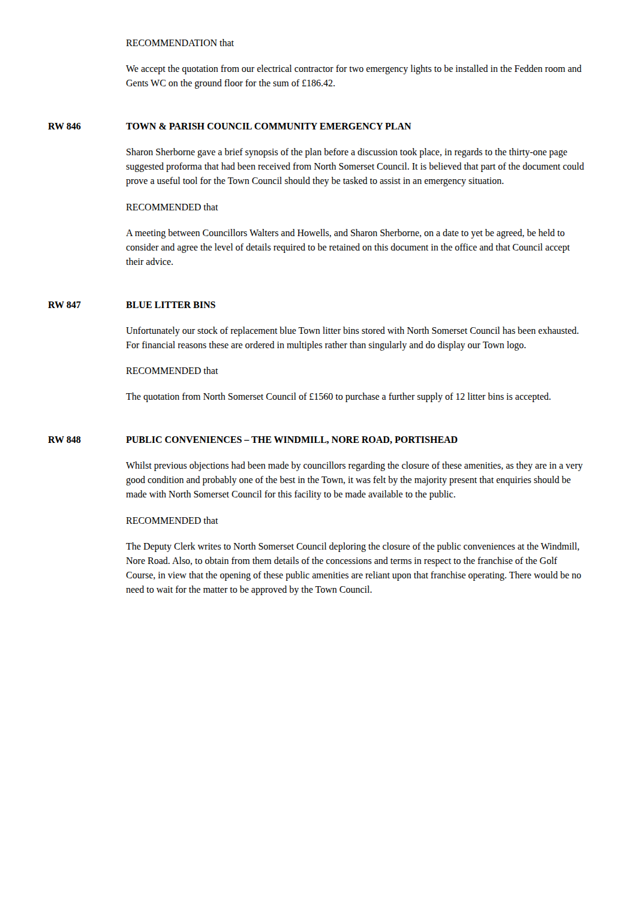RECOMMENDATION that
We accept the quotation from our electrical contractor for two emergency lights to be installed in the Fedden room and Gents WC on the ground floor for the sum of £186.42.
RW 846
TOWN & PARISH COUNCIL COMMUNITY EMERGENCY PLAN
Sharon Sherborne gave a brief synopsis of the plan before a discussion took place, in regards to the thirty-one page suggested proforma that had been received from North Somerset Council. It is believed that part of the document could prove a useful tool for the Town Council should they be tasked to assist in an emergency situation.
RECOMMENDED that
A meeting between Councillors Walters and Howells, and Sharon Sherborne, on a date to yet be agreed, be held to consider and agree the level of details required to be retained on this document in the office and that Council accept their advice.
RW 847
BLUE LITTER BINS
Unfortunately our stock of replacement blue Town litter bins stored with North Somerset Council has been exhausted. For financial reasons these are ordered in multiples rather than singularly and do display our Town logo.
RECOMMENDED that
The quotation from North Somerset Council of £1560 to purchase a further supply of 12 litter bins is accepted.
RW 848
PUBLIC CONVENIENCES – THE WINDMILL, NORE ROAD, PORTISHEAD
Whilst previous objections had been made by councillors regarding the closure of these amenities, as they are in a very good condition and probably one of the best in the Town, it was felt by the majority present that enquiries should be made with North Somerset Council for this facility to be made available to the public.
RECOMMENDED that
The Deputy Clerk writes to North Somerset Council deploring the closure of the public conveniences at the Windmill, Nore Road. Also, to obtain from them details of the concessions and terms in respect to the franchise of the Golf Course, in view that the opening of these public amenities are reliant upon that franchise operating. There would be no need to wait for the matter to be approved by the Town Council.